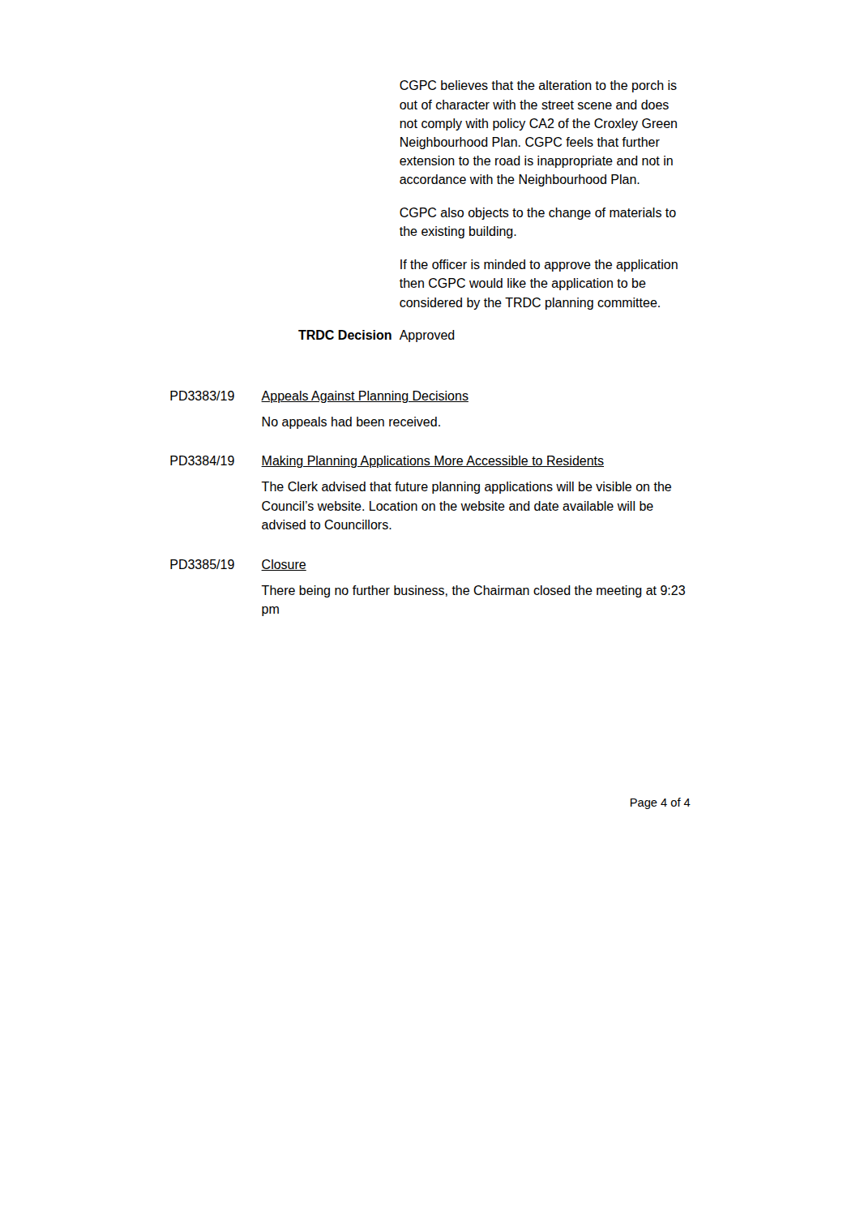CGPC believes that the alteration to the porch is out of character with the street scene and does not comply with policy CA2 of the Croxley Green Neighbourhood Plan. CGPC feels that further extension to the road is inappropriate and not in accordance with the Neighbourhood Plan.
CGPC also objects to the change of materials to the existing building.
If the officer is minded to approve the application then CGPC would like the application to be considered by the TRDC planning committee.
TRDC Decision
Approved
PD3383/19
Appeals Against Planning Decisions
No appeals had been received.
PD3384/19
Making Planning Applications More Accessible to Residents
The Clerk advised that future planning applications will be visible on the Council’s website. Location on the website and date available will be advised to Councillors.
PD3385/19
Closure
There being no further business, the Chairman closed the meeting at 9:23 pm
Page 4 of 4